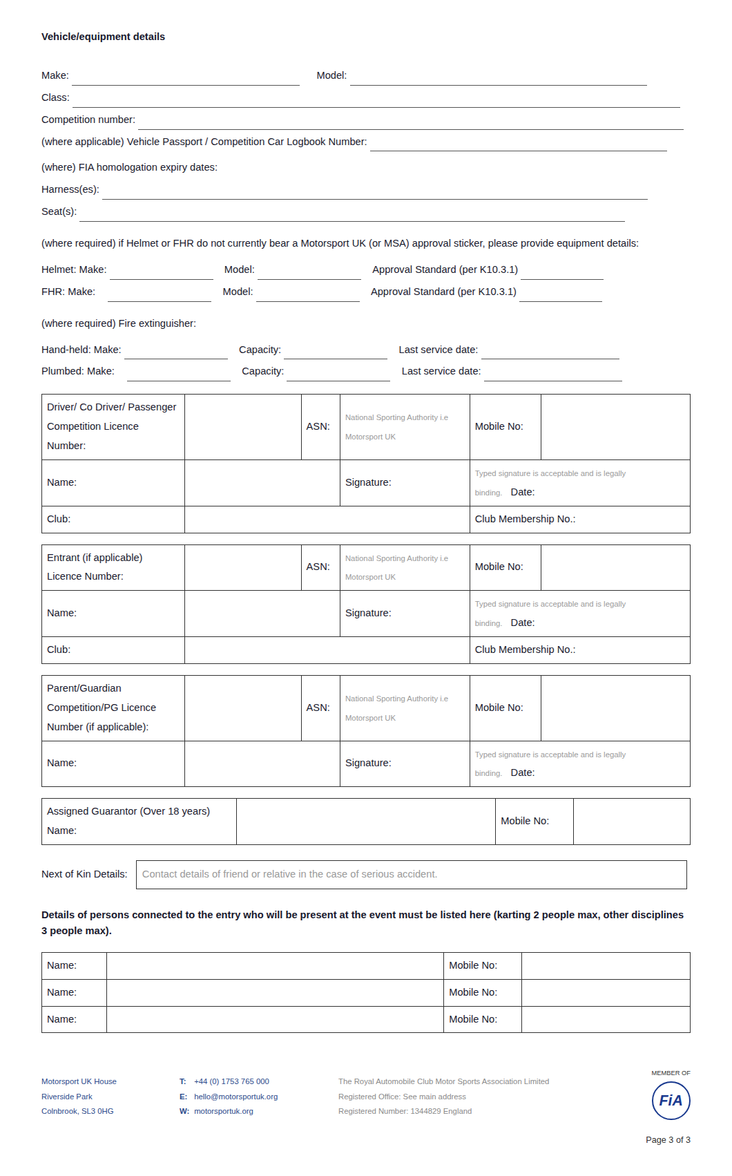Vehicle/equipment details
Make: Model:
Class:
Competition number:
(where applicable) Vehicle Passport / Competition Car Logbook Number:
(where) FIA homologation expiry dates:
Harness(es):
Seat(s):
(where required) if Helmet or FHR do not currently bear a Motorsport UK (or MSA) approval sticker, please provide equipment details:
Helmet: Make: Model: Approval Standard (per K10.3.1)
FHR: Make: Model: Approval Standard (per K10.3.1)
(where required) Fire extinguisher:
Hand-held: Make: Capacity: Last service date:
Plumbed: Make: Capacity: Last service date:
| Driver/ Co Driver/ Passenger Competition Licence Number: | | ASN: | National Sporting Authority i.e Motorsport UK | Mobile No: | |
| Name: | | Signature: | Typed signature is acceptable and is legally binding. Date: |
| Club: | | Club Membership No.: |
| Entrant (if applicable) Licence Number: | | ASN: | National Sporting Authority i.e Motorsport UK | Mobile No: | |
| Name: | | Signature: | Typed signature is acceptable and is legally binding. Date: |
| Club: | | Club Membership No.: |
| Parent/Guardian Competition/PG Licence Number (if applicable): | | ASN: | National Sporting Authority i.e Motorsport UK | Mobile No: | |
| Name: | | Signature: | Typed signature is acceptable and is legally binding. Date: |
| Assigned Guarantor (Over 18 years) Name: | | Mobile No: | |
Next of Kin Details: Contact details of friend or relative in the case of serious accident.
Details of persons connected to the entry who will be present at the event must be listed here (karting 2 people max, other disciplines 3 people max).
| Name: | | Mobile No: | |
| Name: | | Mobile No: | |
| Name: | | Mobile No: | |
Motorsport UK House
Riverside Park
Colnbrook, SL3 0HG
T: +44 (0) 1753 765 000
E: hello@motorsportuk.org
W: motorsportuk.org
The Royal Automobile Club Motor Sports Association Limited
Registered Office: See main address
Registered Number: 1344829 England
MEMBER OF
FiA
Page 3 of 3